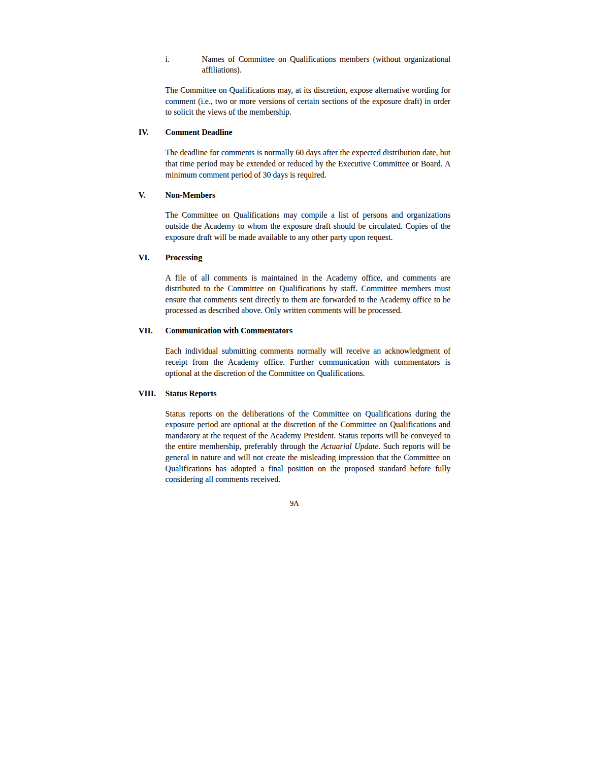i.
Names of Committee on Qualifications members (without organizational affiliations).
The Committee on Qualifications may, at its discretion, expose alternative wording for comment (i.e., two or more versions of certain sections of the exposure draft) in order to solicit the views of the membership.
IV.
Comment Deadline
The deadline for comments is normally 60 days after the expected distribution date, but that time period may be extended or reduced by the Executive Committee or Board. A minimum comment period of 30 days is required.
V.
Non-Members
The Committee on Qualifications may compile a list of persons and organizations outside the Academy to whom the exposure draft should be circulated. Copies of the exposure draft will be made available to any other party upon request.
VI.
Processing
A file of all comments is maintained in the Academy office, and comments are distributed to the Committee on Qualifications by staff. Committee members must ensure that comments sent directly to them are forwarded to the Academy office to be processed as described above. Only written comments will be processed.
VII.
Communication with Commentators
Each individual submitting comments normally will receive an acknowledgment of receipt from the Academy office. Further communication with commentators is optional at the discretion of the Committee on Qualifications.
VIII.
Status Reports
Status reports on the deliberations of the Committee on Qualifications during the exposure period are optional at the discretion of the Committee on Qualifications and mandatory at the request of the Academy President. Status reports will be conveyed to the entire membership, preferably through the Actuarial Update. Such reports will be general in nature and will not create the misleading impression that the Committee on Qualifications has adopted a final position on the proposed standard before fully considering all comments received.
9A